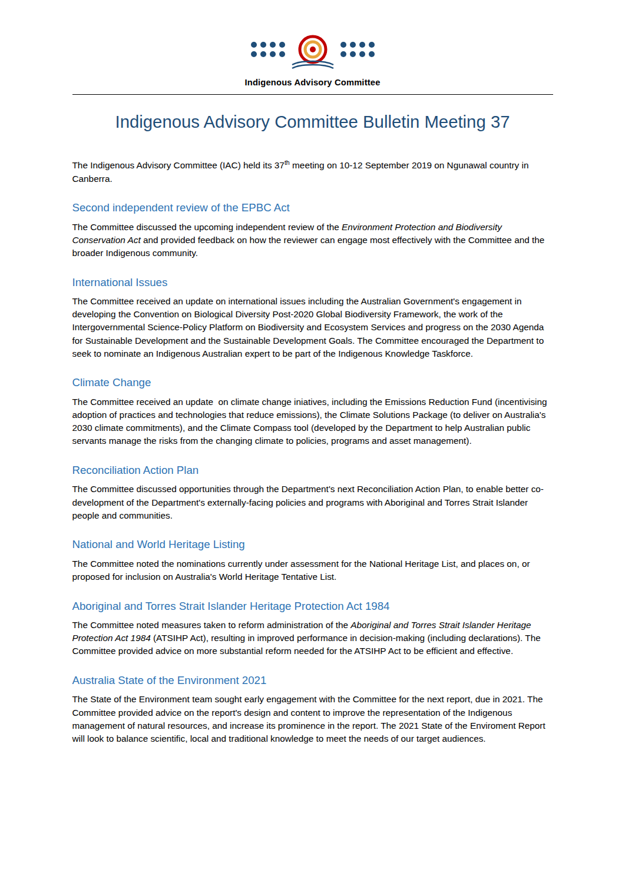Indigenous Advisory Committee
Indigenous Advisory Committee Bulletin Meeting 37
The Indigenous Advisory Committee (IAC) held its 37th meeting on 10-12 September 2019 on Ngunawal country in Canberra.
Second independent review of the EPBC Act
The Committee discussed the upcoming independent review of the Environment Protection and Biodiversity Conservation Act and provided feedback on how the reviewer can engage most effectively with the Committee and the broader Indigenous community.
International Issues
The Committee received an update on international issues including the Australian Government's engagement in developing the Convention on Biological Diversity Post-2020 Global Biodiversity Framework, the work of the Intergovernmental Science-Policy Platform on Biodiversity and Ecosystem Services and progress on the 2030 Agenda for Sustainable Development and the Sustainable Development Goals. The Committee encouraged the Department to seek to nominate an Indigenous Australian expert to be part of the Indigenous Knowledge Taskforce.
Climate Change
The Committee received an update on climate change iniatives, including the Emissions Reduction Fund (incentivising adoption of practices and technologies that reduce emissions), the Climate Solutions Package (to deliver on Australia's 2030 climate commitments), and the Climate Compass tool (developed by the Department to help Australian public servants manage the risks from the changing climate to policies, programs and asset management).
Reconciliation Action Plan
The Committee discussed opportunities through the Department's next Reconciliation Action Plan, to enable better co-development of the Department's externally-facing policies and programs with Aboriginal and Torres Strait Islander people and communities.
National and World Heritage Listing
The Committee noted the nominations currently under assessment for the National Heritage List, and places on, or proposed for inclusion on Australia's World Heritage Tentative List.
Aboriginal and Torres Strait Islander Heritage Protection Act 1984
The Committee noted measures taken to reform administration of the Aboriginal and Torres Strait Islander Heritage Protection Act 1984 (ATSIHP Act), resulting in improved performance in decision-making (including declarations). The Committee provided advice on more substantial reform needed for the ATSIHP Act to be efficient and effective.
Australia State of the Environment 2021
The State of the Environment team sought early engagement with the Committee for the next report, due in 2021. The Committee provided advice on the report's design and content to improve the representation of the Indigenous management of natural resources, and increase its prominence in the report. The 2021 State of the Enviroment Report will look to balance scientific, local and traditional knowledge to meet the needs of our target audiences.